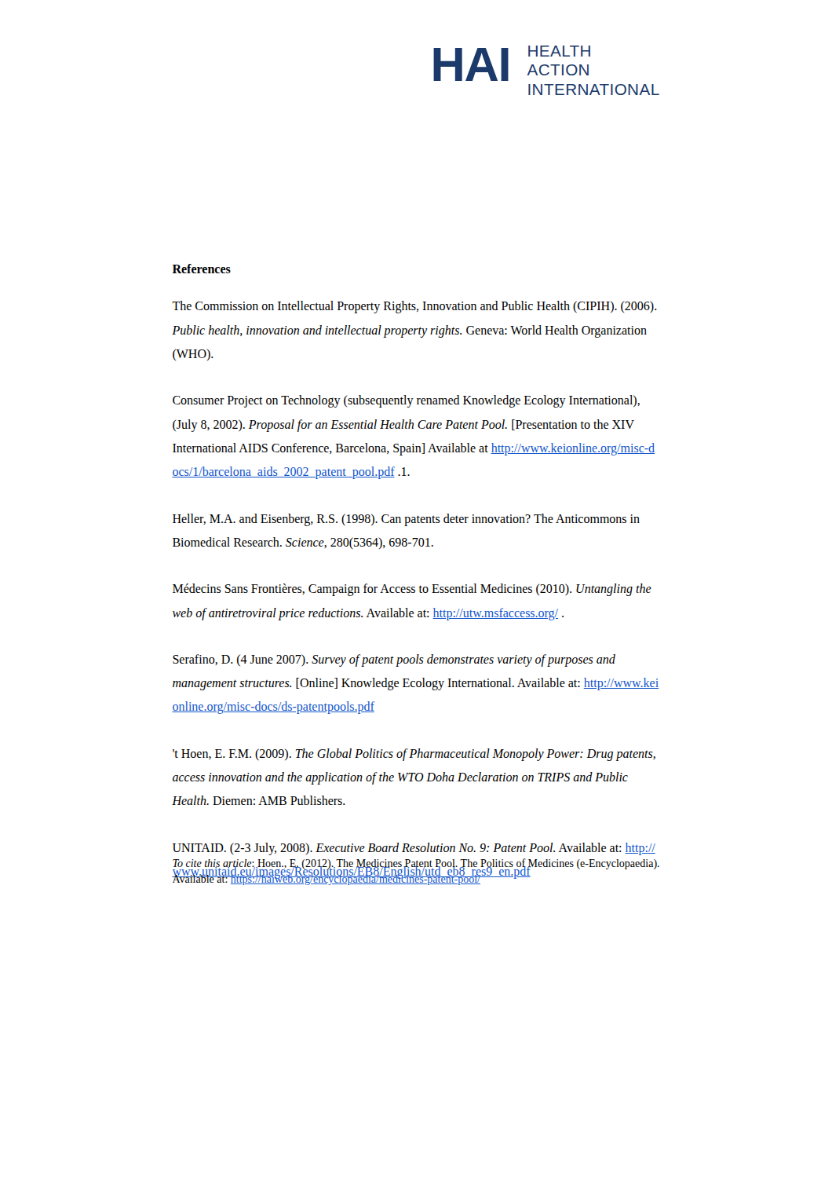HAI
Health Action International
References
The Commission on Intellectual Property Rights, Innovation and Public Health (CIPIH). (2006). Public health, innovation and intellectual property rights. Geneva: World Health Organization (WHO).
Consumer Project on Technology (subsequently renamed Knowledge Ecology International), (July 8, 2002). Proposal for an Essential Health Care Patent Pool. [Presentation to the XIV International AIDS Conference, Barcelona, Spain] Available at http://www.keionline.org/misc-docs/1/barcelona_aids_2002_patent_pool.pdf .1.
Heller, M.A. and Eisenberg, R.S. (1998). Can patents deter innovation? The Anticommons in Biomedical Research. Science, 280(5364), 698-701.
Médecins Sans Frontières, Campaign for Access to Essential Medicines (2010). Untangling the web of antiretroviral price reductions. Available at: http://utw.msfaccess.org/ .
Serafino, D. (4 June 2007). Survey of patent pools demonstrates variety of purposes and management structures. [Online] Knowledge Ecology International. Available at: http://www.keionline.org/misc-docs/ds-patentpools.pdf
't Hoen, E. F.M. (2009). The Global Politics of Pharmaceutical Monopoly Power: Drug patents, access innovation and the application of the WTO Doha Declaration on TRIPS and Public Health. Diemen: AMB Publishers.
UNITAID. (2-3 July, 2008). Executive Board Resolution No. 9: Patent Pool. Available at: http://www.unitaid.eu/images/Resolutions/EB8/English/utd_eb8_res9_en.pdf
To cite this article: Hoen., E. (2012). The Medicines Patent Pool. The Politics of Medicines (e-Encyclopaedia). Available at: https://haiweb.org/encyclopaedia/medicines-patent-pool/